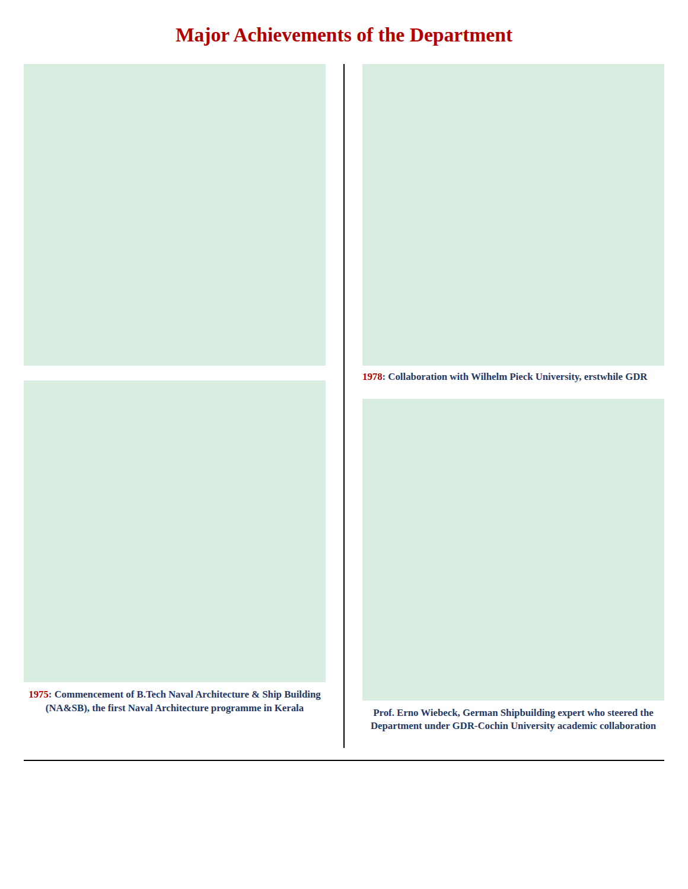Major Achievements of the Department
1975: Commencement of B.Tech Naval Architecture & Ship Building (NA&SB), the first Naval Architecture programme in Kerala
1978: Collaboration with Wilhelm Pieck University, erstwhile GDR
Prof. Erno Wiebeck, German Shipbuilding expert who steered the Department under GDR-Cochin University academic collaboration